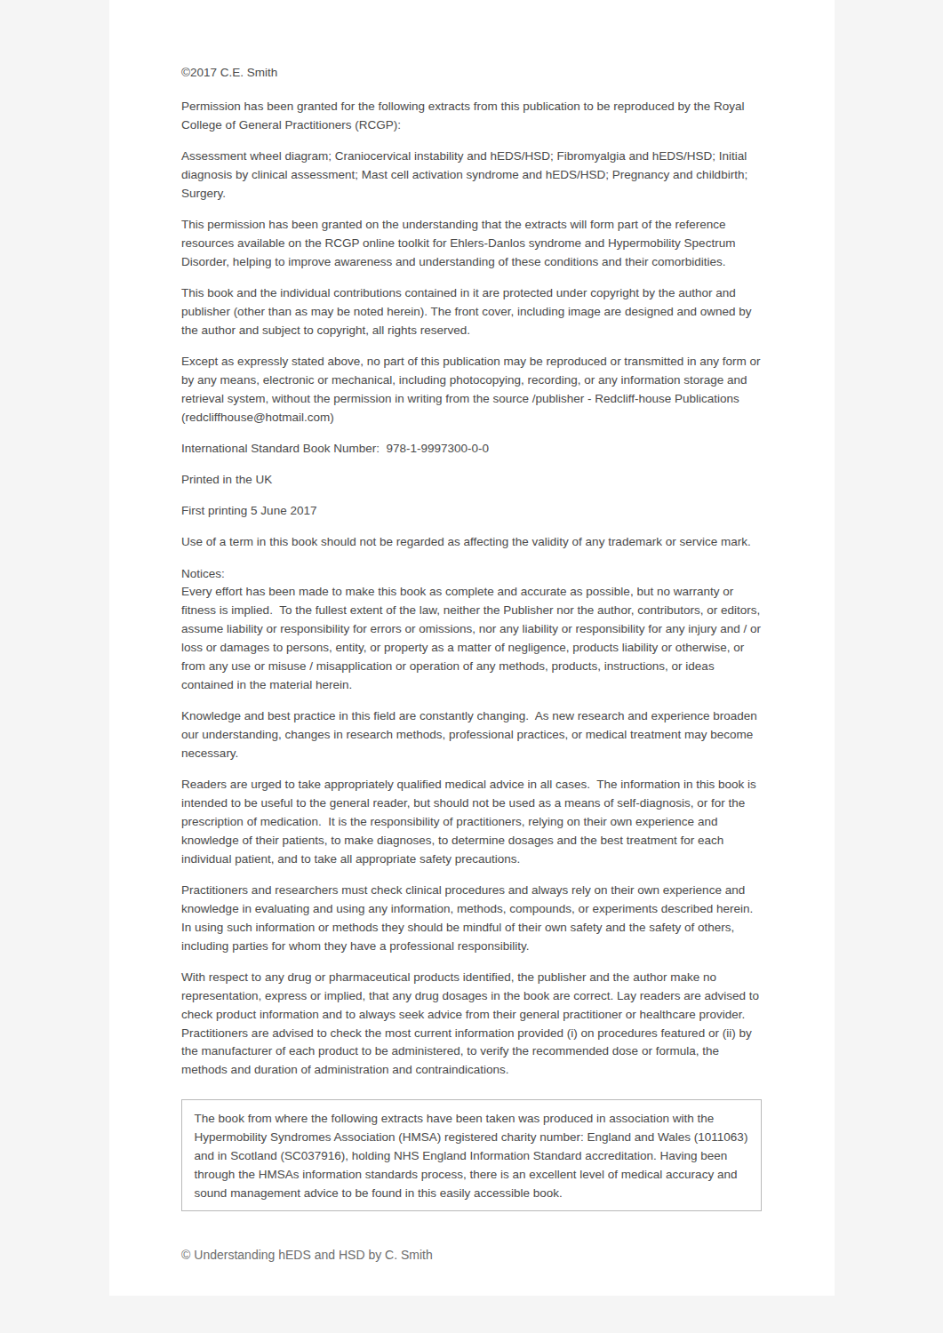©2017 C.E. Smith
Permission has been granted for the following extracts from this publication to be reproduced by the Royal College of General Practitioners (RCGP):
Assessment wheel diagram; Craniocervical instability and hEDS/HSD; Fibromyalgia and hEDS/HSD; Initial diagnosis by clinical assessment; Mast cell activation syndrome and hEDS/HSD; Pregnancy and childbirth; Surgery.
This permission has been granted on the understanding that the extracts will form part of the reference resources available on the RCGP online toolkit for Ehlers-Danlos syndrome and Hypermobility Spectrum Disorder, helping to improve awareness and understanding of these conditions and their comorbidities.
This book and the individual contributions contained in it are protected under copyright by the author and publisher (other than as may be noted herein). The front cover, including image are designed and owned by the author and subject to copyright, all rights reserved.
Except as expressly stated above, no part of this publication may be reproduced or transmitted in any form or by any means, electronic or mechanical, including photocopying, recording, or any information storage and retrieval system, without the permission in writing from the source /publisher - Redcliff-house Publications (redcliffhouse@hotmail.com)
International Standard Book Number: 978-1-9997300-0-0
Printed in the UK
First printing 5 June 2017
Use of a term in this book should not be regarded as affecting the validity of any trademark or service mark.
Notices:
Every effort has been made to make this book as complete and accurate as possible, but no warranty or fitness is implied. To the fullest extent of the law, neither the Publisher nor the author, contributors, or editors, assume liability or responsibility for errors or omissions, nor any liability or responsibility for any injury and / or loss or damages to persons, entity, or property as a matter of negligence, products liability or otherwise, or from any use or misuse / misapplication or operation of any methods, products, instructions, or ideas contained in the material herein.
Knowledge and best practice in this field are constantly changing. As new research and experience broaden our understanding, changes in research methods, professional practices, or medical treatment may become necessary.
Readers are urged to take appropriately qualified medical advice in all cases. The information in this book is intended to be useful to the general reader, but should not be used as a means of self-diagnosis, or for the prescription of medication. It is the responsibility of practitioners, relying on their own experience and knowledge of their patients, to make diagnoses, to determine dosages and the best treatment for each individual patient, and to take all appropriate safety precautions.
Practitioners and researchers must check clinical procedures and always rely on their own experience and knowledge in evaluating and using any information, methods, compounds, or experiments described herein. In using such information or methods they should be mindful of their own safety and the safety of others, including parties for whom they have a professional responsibility.
With respect to any drug or pharmaceutical products identified, the publisher and the author make no representation, express or implied, that any drug dosages in the book are correct. Lay readers are advised to check product information and to always seek advice from their general practitioner or healthcare provider. Practitioners are advised to check the most current information provided (i) on procedures featured or (ii) by the manufacturer of each product to be administered, to verify the recommended dose or formula, the methods and duration of administration and contraindications.
The book from where the following extracts have been taken was produced in association with the Hypermobility Syndromes Association (HMSA) registered charity number: England and Wales (1011063) and in Scotland (SC037916), holding NHS England Information Standard accreditation. Having been through the HMSAs information standards process, there is an excellent level of medical accuracy and sound management advice to be found in this easily accessible book.
© Understanding hEDS and HSD by C. Smith